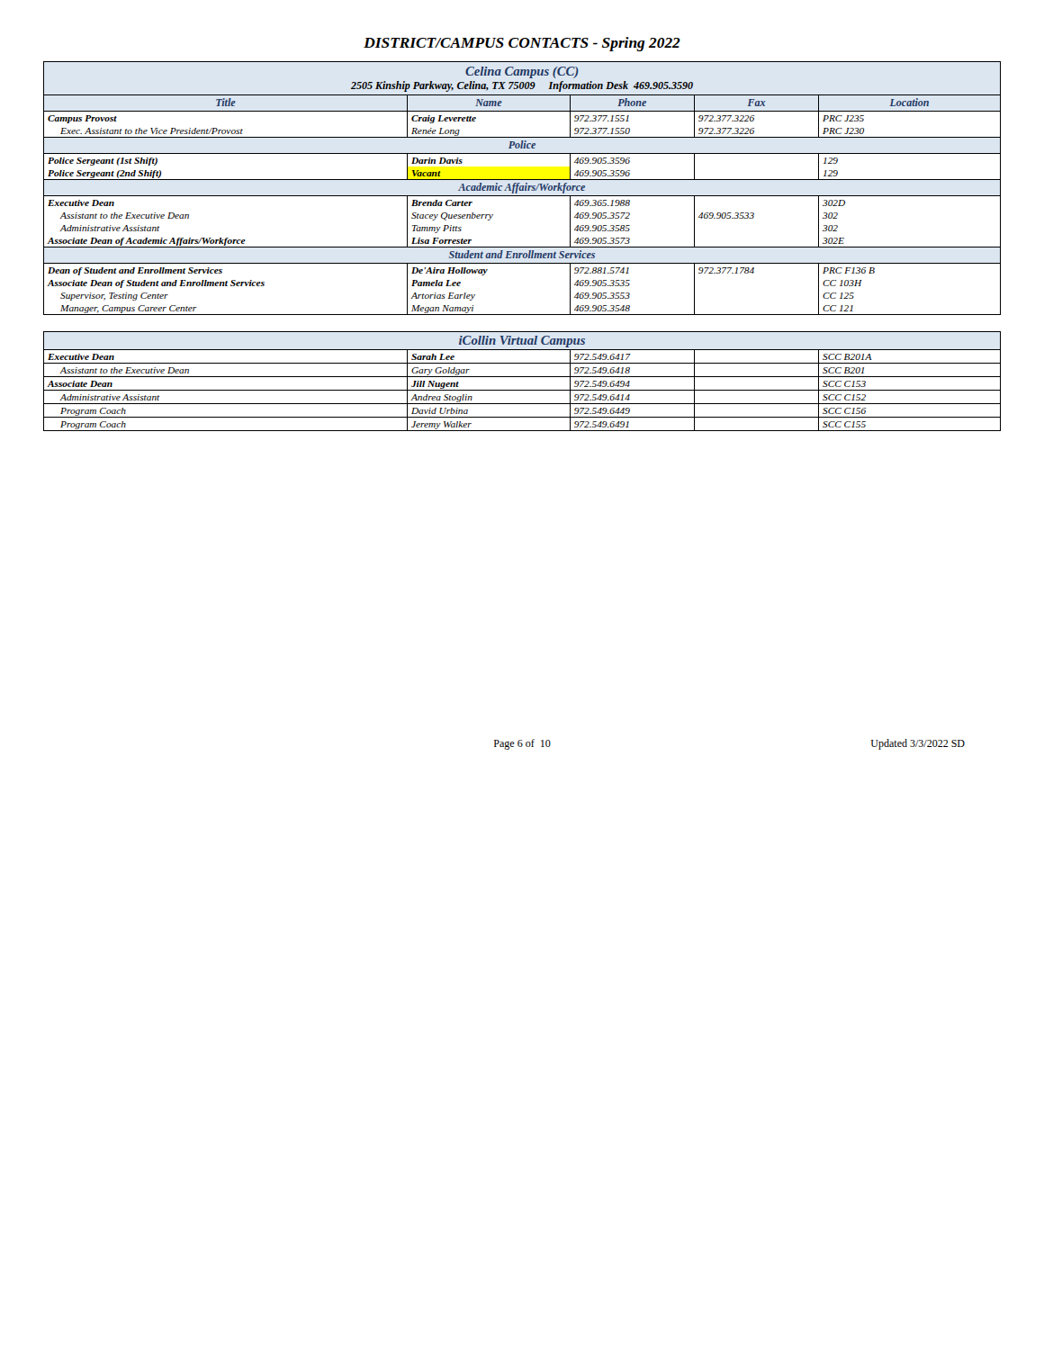DISTRICT/CAMPUS CONTACTS - Spring 2022
| Celina Campus (CC) |
| 2505 Kinship Parkway, Celina, TX 75009 Information Desk 469.905.3590 |
| Title | Name | Phone | Fax | Location |
| Campus Provost | Craig Leverette | 972.377.1551 | 972.377.3226 | PRC J235 |
| Exec. Assistant to the Vice President/Provost | Renée Long | 972.377.1550 | 972.377.3226 | PRC J230 |
| Police |
| Police Sergeant (1st Shift) | Darin Davis | 469.905.3596 | | 129 |
| Police Sergeant (2nd Shift) | Vacant | 469.905.3596 | | 129 |
| Academic Affairs/Workforce |
| Executive Dean | Brenda Carter | 469.365.1988 | | 302D |
| Assistant to the Executive Dean | Stacey Quesenberry | 469.905.3572 | 469.905.3533 | 302 |
| Administrative Assistant | Tammy Pitts | 469.905.3585 | | 302 |
| Associate Dean of Academic Affairs/Workforce | Lisa Forrester | 469.905.3573 | | 302E |
| Student and Enrollment Services |
| Dean of Student and Enrollment Services | De'Aira Holloway | 972.881.5741 | 972.377.1784 | PRC F136 B |
| Associate Dean of Student and Enrollment Services | Pamela Lee | 469.905.3535 | | CC 103H |
| Supervisor, Testing Center | Artorias Earley | 469.905.3553 | | CC 125 |
| Manager, Campus Career Center | Megan Namayi | 469.905.3548 | | CC 121 |
| iCollin Virtual Campus |
| Executive Dean | Sarah Lee | 972.549.6417 | | SCC B201A |
| Assistant to the Executive Dean | Gary Goldgar | 972.549.6418 | | SCC B201 |
| Associate Dean | Jill Nugent | 972.549.6494 | | SCC C153 |
| Administrative Assistant | Andrea Stoglin | 972.549.6414 | | SCC C152 |
| Program Coach | David Urbina | 972.549.6449 | | SCC C156 |
| Program Coach | Jeremy Walker | 972.549.6491 | | SCC C155 |
Page 6 of 10
Updated 3/3/2022 SD